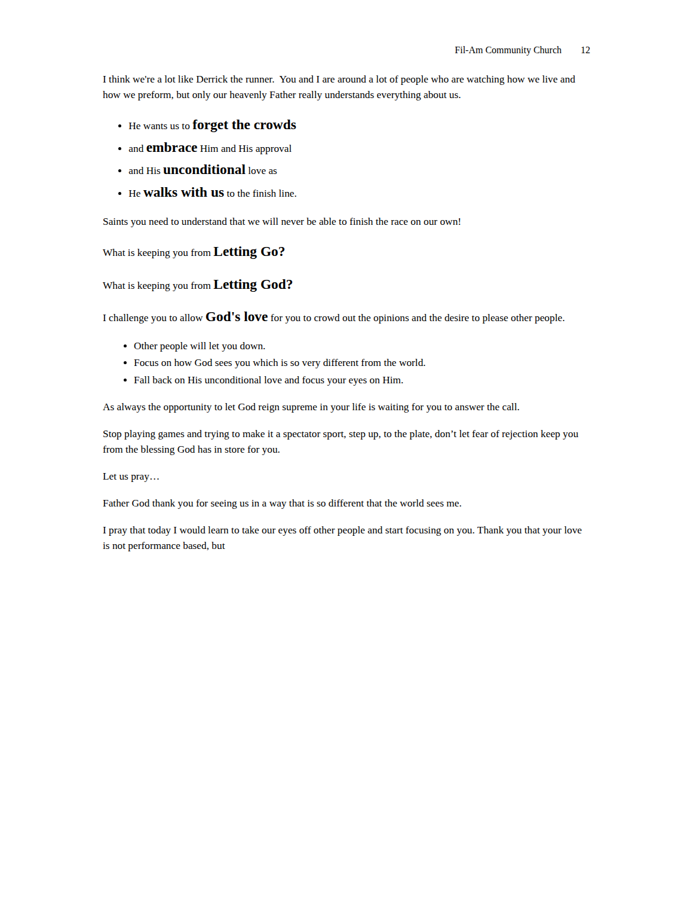Fil-Am Community Church 12
I think we're a lot like Derrick the runner. You and I are around a lot of people who are watching how we live and how we preform, but only our heavenly Father really understands everything about us.
He wants us to forget the crowds
and embrace Him and His approval
and His unconditional love as
He walks with us to the finish line.
Saints you need to understand that we will never be able to finish the race on our own!
What is keeping you from Letting Go?
What is keeping you from Letting God?
I challenge you to allow God's love for you to crowd out the opinions and the desire to please other people.
Other people will let you down.
Focus on how God sees you which is so very different from the world.
Fall back on His unconditional love and focus your eyes on Him.
As always the opportunity to let God reign supreme in your life is waiting for you to answer the call.
Stop playing games and trying to make it a spectator sport, step up, to the plate, don’t let fear of rejection keep you from the blessing God has in store for you.
Let us pray…
Father God thank you for seeing us in a way that is so different that the world sees me.
I pray that today I would learn to take our eyes off other people and start focusing on you. Thank you that your love is not performance based, but